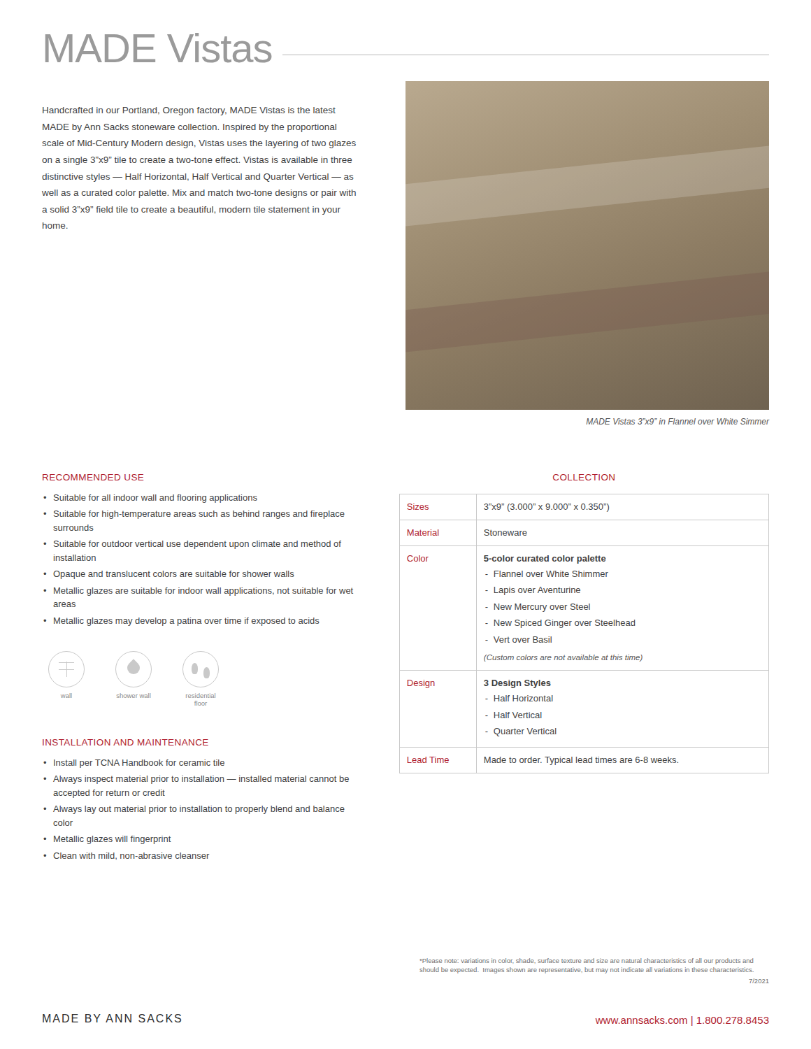MADE Vistas
Handcrafted in our Portland, Oregon factory, MADE Vistas is the latest MADE by Ann Sacks stoneware collection. Inspired by the proportional scale of Mid-Century Modern design, Vistas uses the layering of two glazes on a single 3”x9” tile to create a two-tone effect. Vistas is available in three distinctive styles — Half Horizontal, Half Vertical and Quarter Vertical — as well as a curated color palette. Mix and match two-tone designs or pair with a solid 3”x9” field tile to create a beautiful, modern tile statement in your home.
MADE Vistas 3”x9” in Flannel over White Simmer
Recommended Use
Suitable for all indoor wall and flooring applications
Suitable for high-temperature areas such as behind ranges and fireplace surrounds
Suitable for outdoor vertical use dependent upon climate and method of installation
Opaque and translucent colors are suitable for shower walls
Metallic glazes are suitable for indoor wall applications, not suitable for wet areas
Metallic glazes may develop a patina over time if exposed to acids
wall
shower wall
residential
floor
Installation and Maintenance
Install per TCNA Handbook for ceramic tile
Always inspect material prior to installation — installed material cannot be accepted for return or credit
Always lay out material prior to installation to properly blend and balance color
Metallic glazes will fingerprint
Clean with mild, non-abrasive cleanser
Collection
| Sizes | 3”x9” (3.000” x 9.000” x 0.350”) |
| Material | Stoneware |
| Color | 5-color curated color palette Flannel over White Shimmer Lapis over Aventurine New Mercury over Steel New Spiced Ginger over Steelhead Vert over Basil (Custom colors are not available at this time) |
| Design | 3 Design Styles Half Horizontal Half Vertical Quarter Vertical |
| Lead Time | Made to order. Typical lead times are 6-8 weeks. |
*Please note: variations in color, shade, surface texture and size are natural characteristics of all our products and should be expected. Images shown are representative, but may not indicate all variations in these characteristics. 7/2021
MADE BY ANN SACKS
www.annsacks.com | 1.800.278.8453